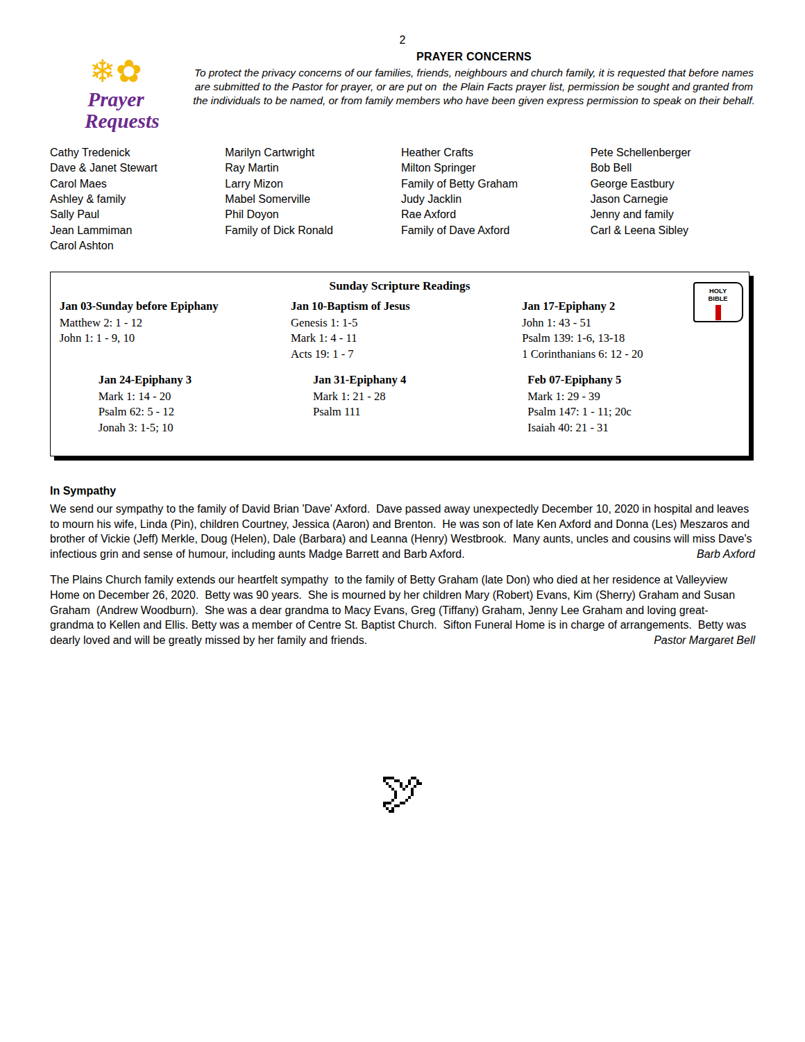2
❄✿
PrayerRequests
PRAYER CONCERNS
To protect the privacy concerns of our families, friends, neighbours and church family, it is requested that before names are submitted to the Pastor for prayer, or are put on the Plain Facts prayer list, permission be sought and granted from the individuals to be named, or from family members who have been given express permission to speak on their behalf.
| Cathy Tredenick | Marilyn Cartwright | Heather Crafts | Pete Schellenberger |
| Dave & Janet Stewart | Ray Martin | Milton Springer | Bob Bell |
| Carol Maes | Larry Mizon | Family of Betty Graham | George Eastbury |
| Ashley & family | Mabel Somerville | Judy Jacklin | Jason Carnegie |
| Sally Paul | Phil Doyon | Rae Axford | Jenny and family |
| Jean Lammiman | Family of Dick Ronald | Family of Dave Axford | Carl & Leena Sibley |
| Carol Ashton | | | |
Sunday Scripture Readings
HOLY
BIBLE
Jan 03-Sunday before Epiphany Matthew 2: 1 - 12
John 1: 1 - 9, 10
Jan 10-Baptism of Jesus Genesis 1: 1-5
Mark 1: 4 - 11
Acts 19: 1 - 7
Jan 17-Epiphany 2 John 1: 43 - 51
Psalm 139: 1-6, 13-18
1 Corinthanians 6: 12 - 20
Jan 24-Epiphany 3 Mark 1: 14 - 20
Psalm 62: 5 - 12
Jonah 3: 1-5; 10
Jan 31-Epiphany 4 Mark 1: 21 - 28
Psalm 111
Feb 07-Epiphany 5 Mark 1: 29 - 39
Psalm 147: 1 - 11; 20c
Isaiah 40: 21 - 31
In Sympathy
We send our sympathy to the family of David Brian 'Dave' Axford. Dave passed away unexpectedly December 10, 2020 in hospital and leaves to mourn his wife, Linda (Pin), children Courtney, Jessica (Aaron) and Brenton. He was son of late Ken Axford and Donna (Les) Meszaros and brother of Vickie (Jeff) Merkle, Doug (Helen), Dale (Barbara) and Leanna (Henry) Westbrook. Many aunts, uncles and cousins will miss Dave's infectious grin and sense of humour, including aunts Madge Barrett and Barb Axford.Barb Axford
The Plains Church family extends our heartfelt sympathy to the family of Betty Graham (late Don) who died at her residence at Valleyview Home on December 26, 2020. Betty was 90 years. She is mourned by her children Mary (Robert) Evans, Kim (Sherry) Graham and Susan Graham (Andrew Woodburn). She was a dear grandma to Macy Evans, Greg (Tiffany) Graham, Jenny Lee Graham and loving great- grandma to Kellen and Ellis. Betty was a member of Centre St. Baptist Church. Sifton Funeral Home is in charge of arrangements. Betty was dearly loved and will be greatly missed by her family and friends.Pastor Margaret Bell
🕊